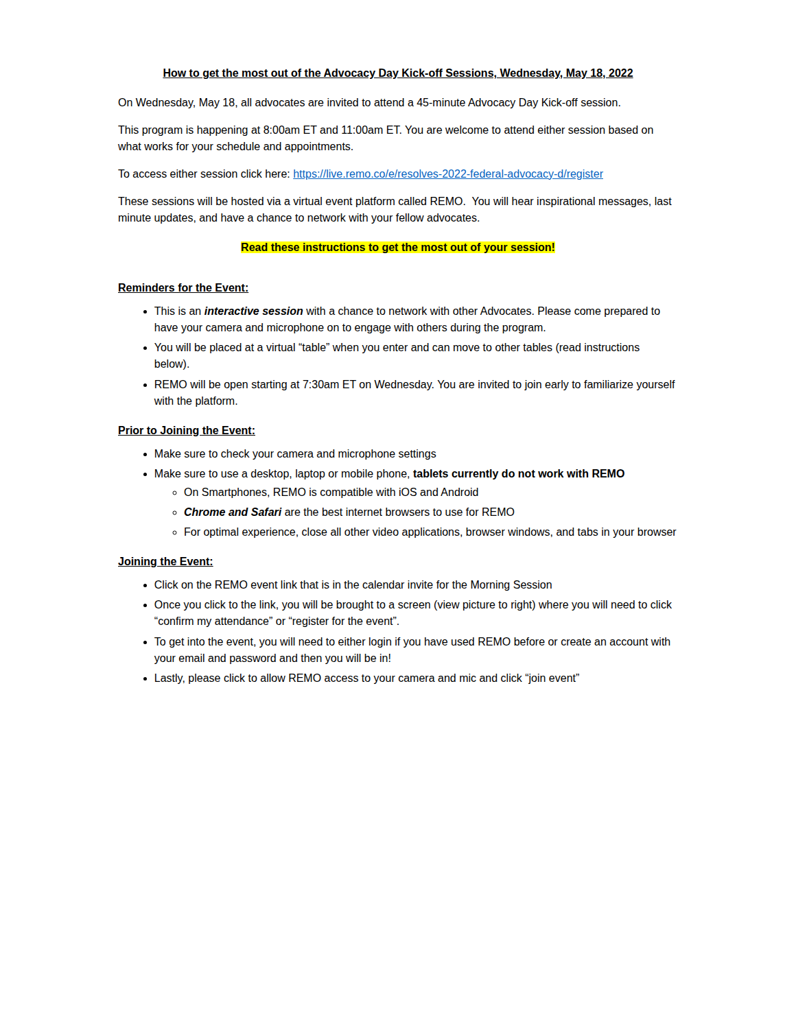How to get the most out of the Advocacy Day Kick-off Sessions, Wednesday, May 18, 2022
On Wednesday, May 18, all advocates are invited to attend a 45-minute Advocacy Day Kick-off session.
This program is happening at 8:00am ET and 11:00am ET. You are welcome to attend either session based on what works for your schedule and appointments.
To access either session click here: https://live.remo.co/e/resolves-2022-federal-advocacy-d/register
These sessions will be hosted via a virtual event platform called REMO. You will hear inspirational messages, last minute updates, and have a chance to network with your fellow advocates.
Read these instructions to get the most out of your session!
Reminders for the Event:
This is an interactive session with a chance to network with other Advocates. Please come prepared to have your camera and microphone on to engage with others during the program.
You will be placed at a virtual “table” when you enter and can move to other tables (read instructions below).
REMO will be open starting at 7:30am ET on Wednesday. You are invited to join early to familiarize yourself with the platform.
Prior to Joining the Event:
Make sure to check your camera and microphone settings
Make sure to use a desktop, laptop or mobile phone, tablets currently do not work with REMO
On Smartphones, REMO is compatible with iOS and Android
Chrome and Safari are the best internet browsers to use for REMO
For optimal experience, close all other video applications, browser windows, and tabs in your browser
Joining the Event:
Click on the REMO event link that is in the calendar invite for the Morning Session
Once you click to the link, you will be brought to a screen (view picture to right) where you will need to click “confirm my attendance” or “register for the event”.
To get into the event, you will need to either login if you have used REMO before or create an account with your email and password and then you will be in!
Lastly, please click to allow REMO access to your camera and mic and click “join event”